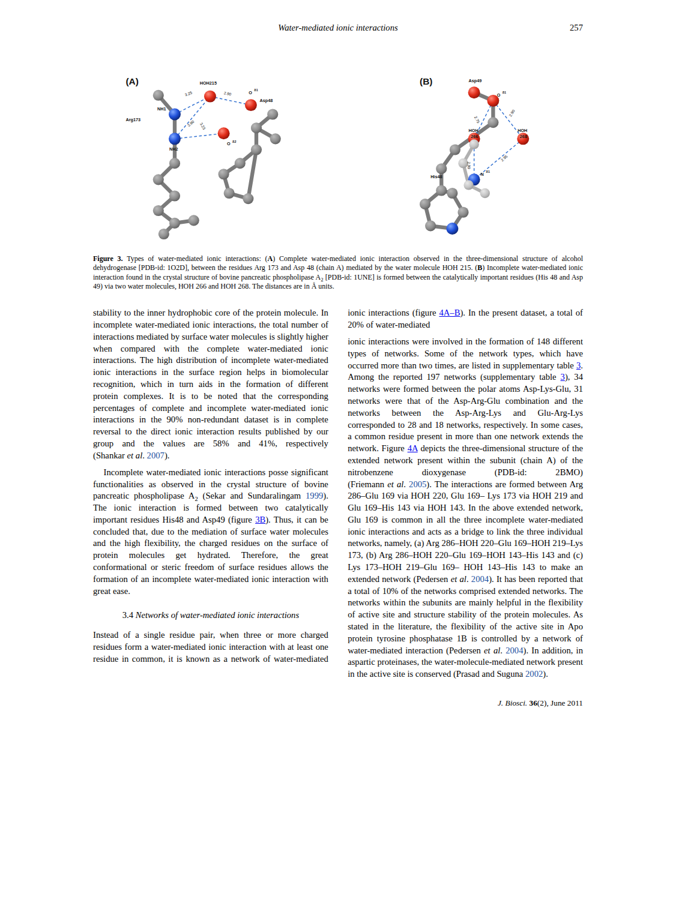Water-mediated ionic interactions 257
(A) (B) NH1 Arg173 NH2 HOH215 O δ1 Asp48 O δ2 3.25 3.80 3.23 2.90 Asp49 O δ1 HOH 266 HOH 268 His48 N δ1 2.75 2.90 2.99 2.95
Figure 3. Types of water-mediated ionic interactions: (A) Complete water-mediated ionic interaction observed in the three-dimensional structure of alcohol dehydrogenase [PDB-id: 1O2D], between the residues Arg 173 and Asp 48 (chain A) mediated by the water molecule HOH 215. (B) Incomplete water-mediated ionic interaction found in the crystal structure of bovine pancreatic phospholipase A2 [PDB-id: 1UNE] is formed between the catalytically important residues (His 48 and Asp 49) via two water molecules, HOH 266 and HOH 268. The distances are in Å units.
stability to the inner hydrophobic core of the protein molecule. In incomplete water-mediated ionic interactions, the total number of interactions mediated by surface water molecules is slightly higher when compared with the complete water-mediated ionic interactions. The high distribution of incomplete water-mediated ionic interactions in the surface region helps in biomolecular recognition, which in turn aids in the formation of different protein complexes. It is to be noted that the corresponding percentages of complete and incomplete water-mediated ionic interactions in the 90% non-redundant dataset is in complete reversal to the direct ionic interaction results published by our group and the values are 58% and 41%, respectively (Shankar et al. 2007).
Incomplete water-mediated ionic interactions posse significant functionalities as observed in the crystal structure of bovine pancreatic phospholipase A2 (Sekar and Sundaralingam 1999). The ionic interaction is formed between two catalytically important residues His48 and Asp49 (figure 3B). Thus, it can be concluded that, due to the mediation of surface water molecules and the high flexibility, the charged residues on the surface of protein molecules get hydrated. Therefore, the great conformational or steric freedom of surface residues allows the formation of an incomplete water-mediated ionic interaction with great ease.
3.4 Networks of water-mediated ionic interactions
Instead of a single residue pair, when three or more charged residues form a water-mediated ionic interaction with at least one residue in common, it is known as a network of water-mediated ionic interactions (figure 4A–B). In the present dataset, a total of 20% of water-mediated
ionic interactions were involved in the formation of 148 different types of networks. Some of the network types, which have occurred more than two times, are listed in supplementary table 3. Among the reported 197 networks (supplementary table 3), 34 networks were formed between the polar atoms Asp-Lys-Glu, 31 networks were that of the Asp-Arg-Glu combination and the networks between the Asp-Arg-Lys and Glu-Arg-Lys corresponded to 28 and 18 networks, respectively. In some cases, a common residue present in more than one network extends the network. Figure 4A depicts the three-dimensional structure of the extended network present within the subunit (chain A) of the nitrobenzene dioxygenase (PDB-id: 2BMO) (Friemann et al. 2005). The interactions are formed between Arg 286–Glu 169 via HOH 220, Glu 169– Lys 173 via HOH 219 and Glu 169–His 143 via HOH 143. In the above extended network, Glu 169 is common in all the three incomplete water-mediated ionic interactions and acts as a bridge to link the three individual networks, namely, (a) Arg 286–HOH 220–Glu 169–HOH 219–Lys 173, (b) Arg 286–HOH 220–Glu 169–HOH 143–His 143 and (c) Lys 173–HOH 219–Glu 169– HOH 143–His 143 to make an extended network (Pedersen et al. 2004). It has been reported that a total of 10% of the networks comprised extended networks. The networks within the subunits are mainly helpful in the flexibility of active site and structure stability of the protein molecules. As stated in the literature, the flexibility of the active site in Apo protein tyrosine phosphatase 1B is controlled by a network of water-mediated interaction (Pedersen et al. 2004). In addition, in aspartic proteinases, the water-molecule-mediated network present in the active site is conserved (Prasad and Suguna 2002).
J. Biosci. 36(2), June 2011